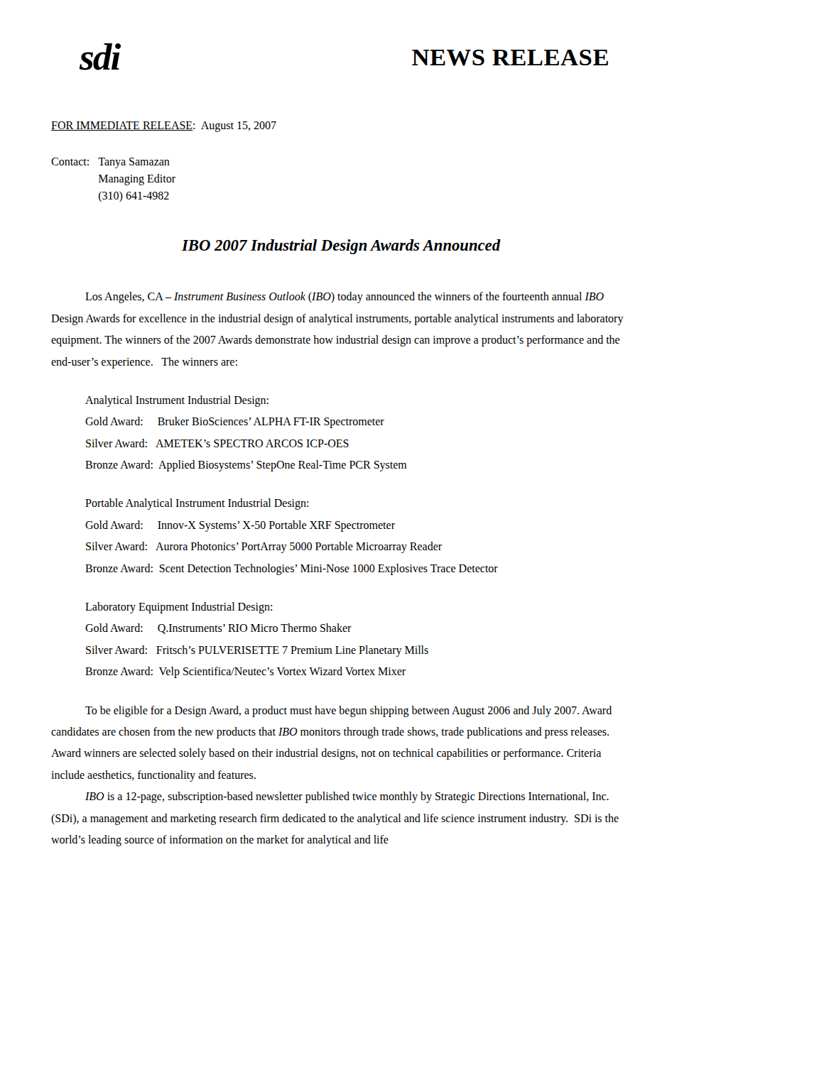sdi
NEWS RELEASE
FOR IMMEDIATE RELEASE: August 15, 2007
| Contact: | Tanya Samazan |
| | Managing Editor |
| | (310) 641-4982 |
IBO 2007 Industrial Design Awards Announced
Los Angeles, CA – Instrument Business Outlook (IBO) today announced the winners of the fourteenth annual IBO Design Awards for excellence in the industrial design of analytical instruments, portable analytical instruments and laboratory equipment. The winners of the 2007 Awards demonstrate how industrial design can improve a product’s performance and the end-user’s experience. The winners are:
Analytical Instrument Industrial Design:
Gold Award: Bruker BioSciences’ ALPHA FT-IR Spectrometer
Silver Award: AMETEK’s SPECTRO ARCOS ICP-OES
Bronze Award: Applied Biosystems’ StepOne Real-Time PCR System
Portable Analytical Instrument Industrial Design:
Gold Award: Innov-X Systems’ X-50 Portable XRF Spectrometer
Silver Award: Aurora Photonics’ PortArray 5000 Portable Microarray Reader
Bronze Award: Scent Detection Technologies’ Mini-Nose 1000 Explosives Trace Detector
Laboratory Equipment Industrial Design:
Gold Award: Q.Instruments’ RIO Micro Thermo Shaker
Silver Award: Fritsch’s PULVERISETTE 7 Premium Line Planetary Mills
Bronze Award: Velp Scientifica/Neutec’s Vortex Wizard Vortex Mixer
To be eligible for a Design Award, a product must have begun shipping between August 2006 and July 2007. Award candidates are chosen from the new products that IBO monitors through trade shows, trade publications and press releases. Award winners are selected solely based on their industrial designs, not on technical capabilities or performance. Criteria include aesthetics, functionality and features.
IBO is a 12-page, subscription-based newsletter published twice monthly by Strategic Directions International, Inc. (SDi), a management and marketing research firm dedicated to the analytical and life science instrument industry. SDi is the world’s leading source of information on the market for analytical and life